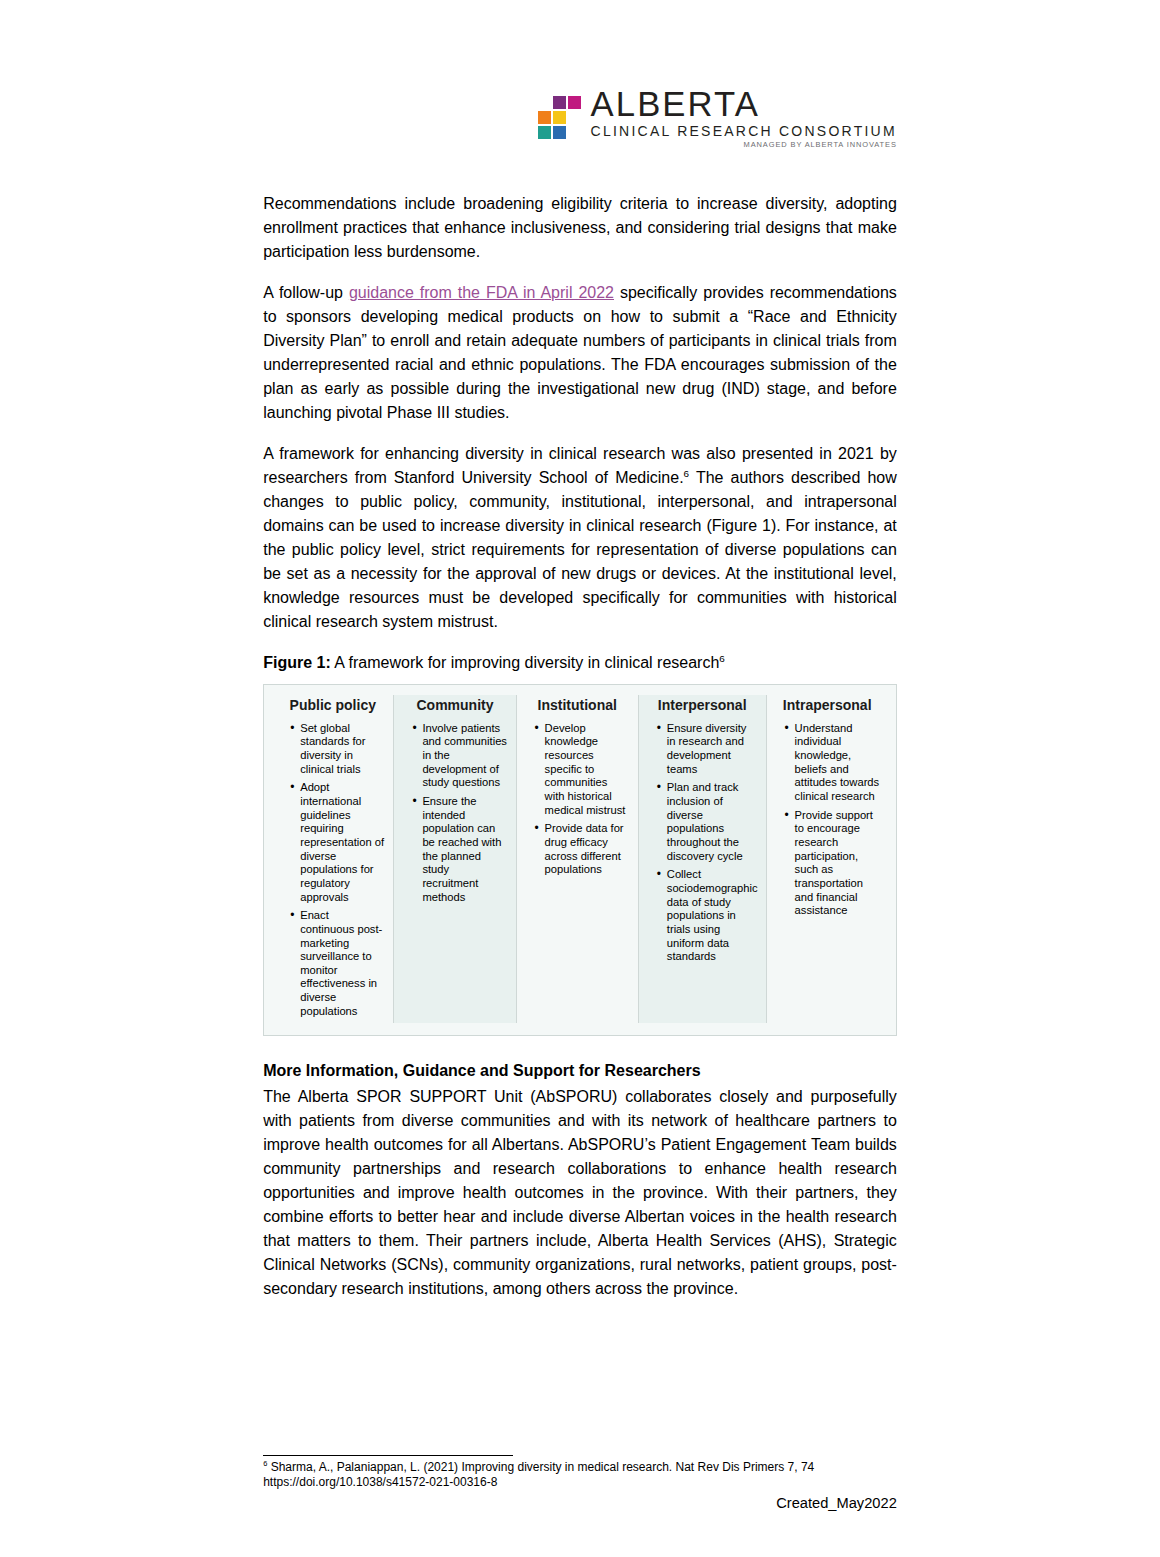ALBERTA
CLINICAL RESEARCH CONSORTIUM
MANAGED BY ALBERTA INNOVATES
Recommendations include broadening eligibility criteria to increase diversity, adopting enrollment practices that enhance inclusiveness, and considering trial designs that make participation less burdensome.
A follow-up guidance from the FDA in April 2022 specifically provides recommendations to sponsors developing medical products on how to submit a “Race and Ethnicity Diversity Plan” to enroll and retain adequate numbers of participants in clinical trials from underrepresented racial and ethnic populations. The FDA encourages submission of the plan as early as possible during the investigational new drug (IND) stage, and before launching pivotal Phase III studies.
A framework for enhancing diversity in clinical research was also presented in 2021 by researchers from Stanford University School of Medicine.6 The authors described how changes to public policy, community, institutional, interpersonal, and intrapersonal domains can be used to increase diversity in clinical research (Figure 1). For instance, at the public policy level, strict requirements for representation of diverse populations can be set as a necessity for the approval of new drugs or devices. At the institutional level, knowledge resources must be developed specifically for communities with historical clinical research system mistrust.
Figure 1: A framework for improving diversity in clinical research6
Public policy
Set global standards for diversity in clinical trials
Adopt international guidelines requiring representation of diverse populations for regulatory approvals
Enact continuous post-marketing surveillance to monitor effectiveness in diverse populations
Community
Involve patients and communities in the development of study questions
Ensure the intended population can be reached with the planned study recruitment methods
Institutional
Develop knowledge resources specific to communities with historical medical mistrust
Provide data for drug efficacy across different populations
Interpersonal
Ensure diversity in research and development teams
Plan and track inclusion of diverse populations throughout the discovery cycle
Collect sociodemographic data of study populations in trials using uniform data standards
Intrapersonal
Understand individual knowledge, beliefs and attitudes towards clinical research
Provide support to encourage research participation, such as transportation and financial assistance
More Information, Guidance and Support for Researchers
The Alberta SPOR SUPPORT Unit (AbSPORU) collaborates closely and purposefully with patients from diverse communities and with its network of healthcare partners to improve health outcomes for all Albertans. AbSPORU’s Patient Engagement Team builds community partnerships and research collaborations to enhance health research opportunities and improve health outcomes in the province. With their partners, they combine efforts to better hear and include diverse Albertan voices in the health research that matters to them. Their partners include, Alberta Health Services (AHS), Strategic Clinical Networks (SCNs), community organizations, rural networks, patient groups, post-secondary research institutions, among others across the province.
6 Sharma, A., Palaniappan, L. (2021) Improving diversity in medical research. Nat Rev Dis Primers 7, 74 https://doi.org/10.1038/s41572-021-00316-8
Created_May2022